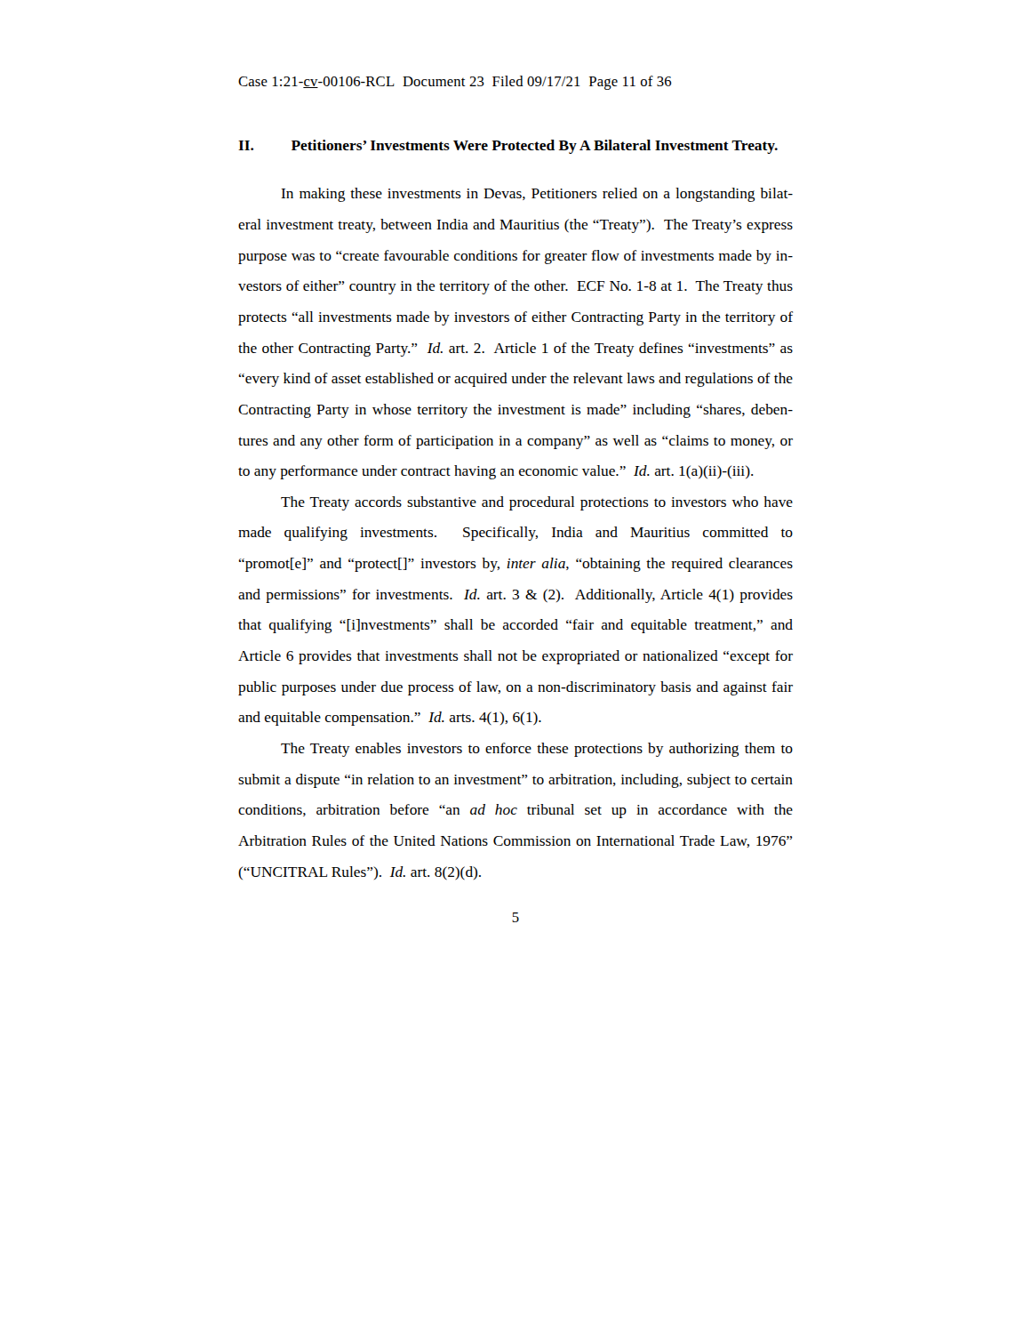Case 1:21-cv-00106-RCL Document 23 Filed 09/17/21 Page 11 of 36
II. Petitioners’ Investments Were Protected By A Bilateral Investment Treaty.
In making these investments in Devas, Petitioners relied on a longstanding bilateral investment treaty, between India and Mauritius (the “Treaty”). The Treaty’s express purpose was to “create favourable conditions for greater flow of investments made by investors of either” country in the territory of the other. ECF No. 1-8 at 1. The Treaty thus protects “all investments made by investors of either Contracting Party in the territory of the other Contracting Party.” Id. art. 2. Article 1 of the Treaty defines “investments” as “every kind of asset established or acquired under the relevant laws and regulations of the Contracting Party in whose territory the investment is made” including “shares, debentures and any other form of participation in a company” as well as “claims to money, or to any performance under contract having an economic value.” Id. art. 1(a)(ii)-(iii).
The Treaty accords substantive and procedural protections to investors who have made qualifying investments. Specifically, India and Mauritius committed to “promot[e]” and “protect[]” investors by, inter alia, “obtaining the required clearances and permissions” for investments. Id. art. 3 & (2). Additionally, Article 4(1) provides that qualifying “[i]nvestments” shall be accorded “fair and equitable treatment,” and Article 6 provides that investments shall not be expropriated or nationalized “except for public purposes under due process of law, on a non-discriminatory basis and against fair and equitable compensation.” Id. arts. 4(1), 6(1).
The Treaty enables investors to enforce these protections by authorizing them to submit a dispute “in relation to an investment” to arbitration, including, subject to certain conditions, arbitration before “an ad hoc tribunal set up in accordance with the Arbitration Rules of the United Nations Commission on International Trade Law, 1976” (“UNCITRAL Rules”). Id. art. 8(2)(d).
5